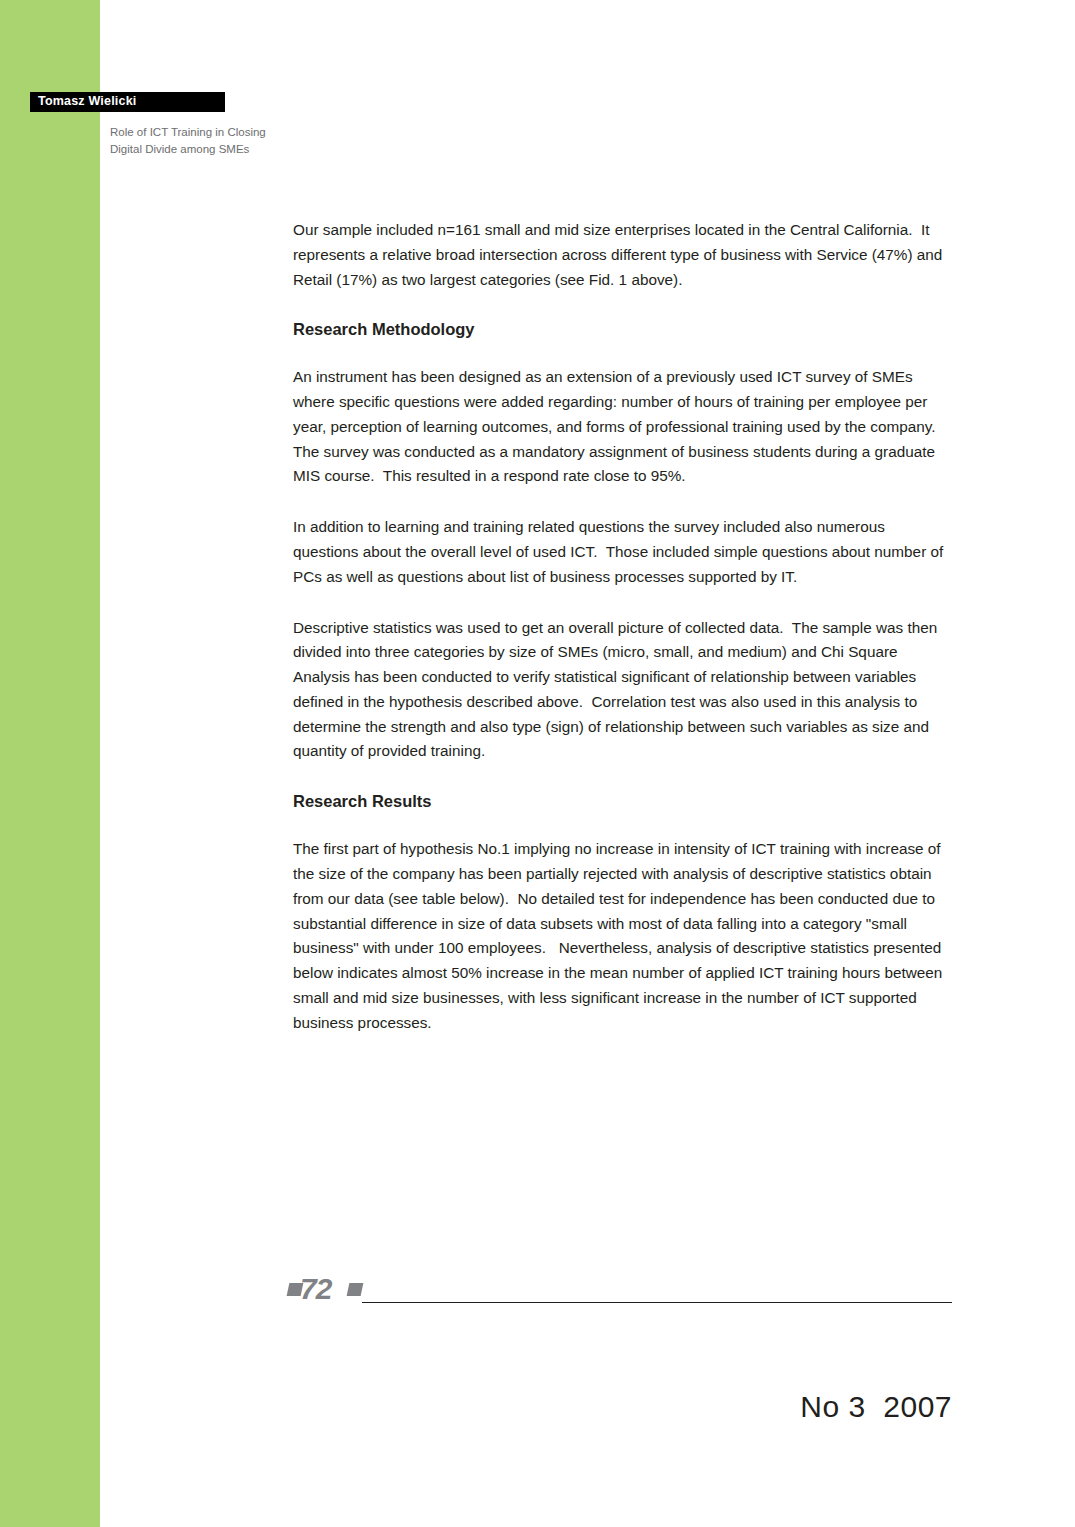Tomasz Wielicki
Role of ICT Training in Closing
Digital Divide among SMEs
Our sample included n=161 small and mid size enterprises located in the Central California. It represents a relative broad intersection across different type of business with Service (47%) and Retail (17%) as two largest categories (see Fid. 1 above).
Research Methodology
An instrument has been designed as an extension of a previously used ICT survey of SMEs where specific questions were added regarding: number of hours of training per employee per year, perception of learning outcomes, and forms of professional training used by the company. The survey was conducted as a mandatory assignment of business students during a graduate MIS course. This resulted in a respond rate close to 95%.
In addition to learning and training related questions the survey included also numerous questions about the overall level of used ICT. Those included simple questions about number of PCs as well as questions about list of business processes supported by IT.
Descriptive statistics was used to get an overall picture of collected data. The sample was then divided into three categories by size of SMEs (micro, small, and medium) and Chi Square Analysis has been conducted to verify statistical significant of relationship between variables defined in the hypothesis described above. Correlation test was also used in this analysis to determine the strength and also type (sign) of relationship between such variables as size and quantity of provided training.
Research Results
The first part of hypothesis No.1 implying no increase in intensity of ICT training with increase of the size of the company has been partially rejected with analysis of descriptive statistics obtain from our data (see table below). No detailed test for independence has been conducted due to substantial difference in size of data subsets with most of data falling into a category "small business" with under 100 employees. Nevertheless, analysis of descriptive statistics presented below indicates almost 50% increase in the mean number of applied ICT training hours between small and mid size businesses, with less significant increase in the number of ICT supported business processes.
72
No 3 2007